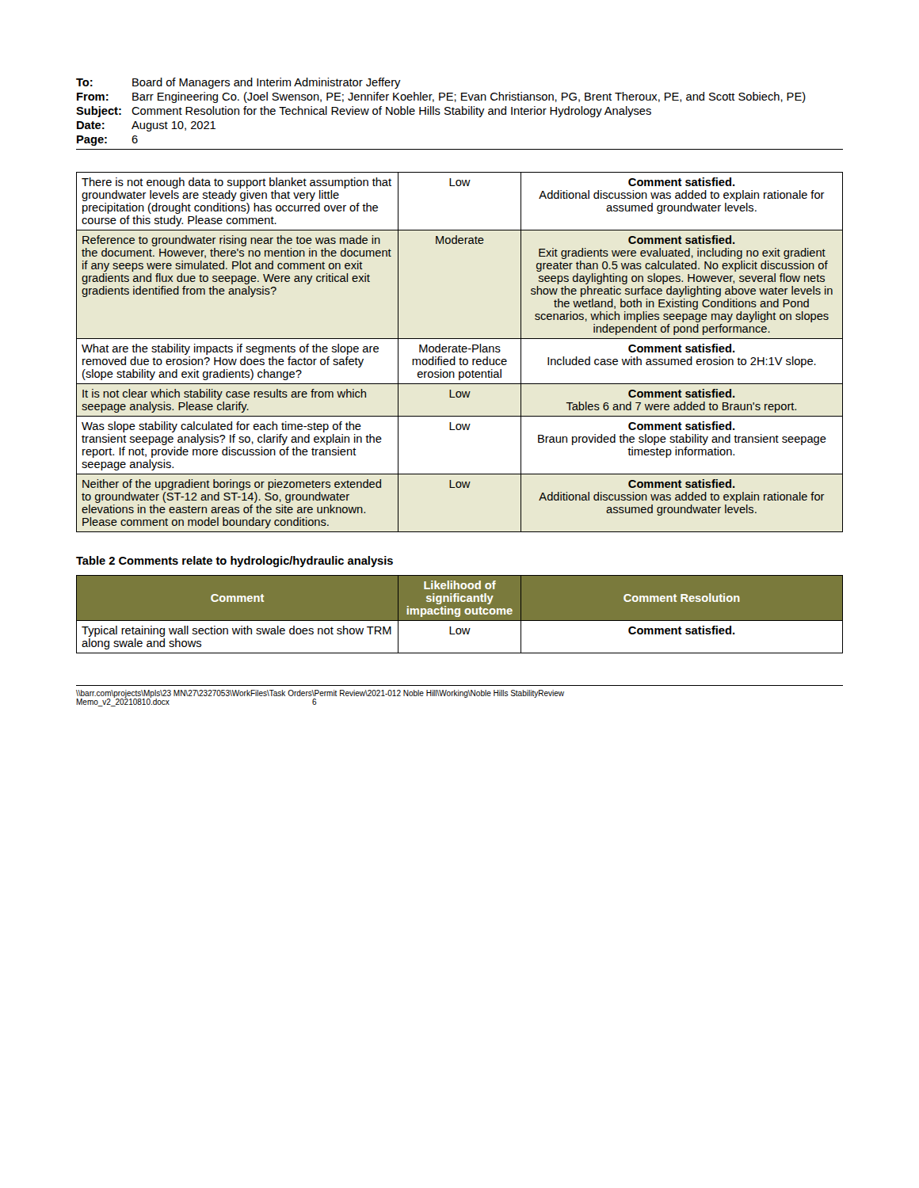| To: | Board of Managers and Interim Administrator Jeffery |
| From: | Barr Engineering Co. (Joel Swenson, PE; Jennifer Koehler, PE; Evan Christianson, PG, Brent Theroux, PE, and Scott Sobiech, PE) |
| Subject: | Comment Resolution for the Technical Review of Noble Hills Stability and Interior Hydrology Analyses |
| Date: | August 10, 2021 |
| Page: | 6 |
| There is not enough data to support blanket assumption that groundwater levels are steady given that very little precipitation (drought conditions) has occurred over of the course of this study. Please comment. | Low | Comment satisfied. Additional discussion was added to explain rationale for assumed groundwater levels. |
| Reference to groundwater rising near the toe was made in the document. However, there's no mention in the document if any seeps were simulated. Plot and comment on exit gradients and flux due to seepage. Were any critical exit gradients identified from the analysis? | Moderate | Comment satisfied. Exit gradients were evaluated, including no exit gradient greater than 0.5 was calculated. No explicit discussion of seeps daylighting on slopes. However, several flow nets show the phreatic surface daylighting above water levels in the wetland, both in Existing Conditions and Pond scenarios, which implies seepage may daylight on slopes independent of pond performance. |
| What are the stability impacts if segments of the slope are removed due to erosion? How does the factor of safety (slope stability and exit gradients) change? | Moderate-Plans modified to reduce erosion potential | Comment satisfied. Included case with assumed erosion to 2H:1V slope. |
| It is not clear which stability case results are from which seepage analysis. Please clarify. | Low | Comment satisfied. Tables 6 and 7 were added to Braun's report. |
| Was slope stability calculated for each time-step of the transient seepage analysis? If so, clarify and explain in the report. If not, provide more discussion of the transient seepage analysis. | Low | Comment satisfied. Braun provided the slope stability and transient seepage timestep information. |
| Neither of the upgradient borings or piezometers extended to groundwater (ST-12 and ST-14). So, groundwater elevations in the eastern areas of the site are unknown. Please comment on model boundary conditions. | Low | Comment satisfied. Additional discussion was added to explain rationale for assumed groundwater levels. |
Table 2 Comments relate to hydrologic/hydraulic analysis
| Comment | Likelihood of significantly impacting outcome | Comment Resolution |
| --- | --- | --- |
| Typical retaining wall section with swale does not show TRM along swale and shows | Low | Comment satisfied. |
\\barr.com\projects\Mpls\23 MN\27\2327053\WorkFiles\Task Orders\Permit Review\2021-012 Noble Hill\Working\Noble Hills StabilityReview Memo_v2_20210810.docx6